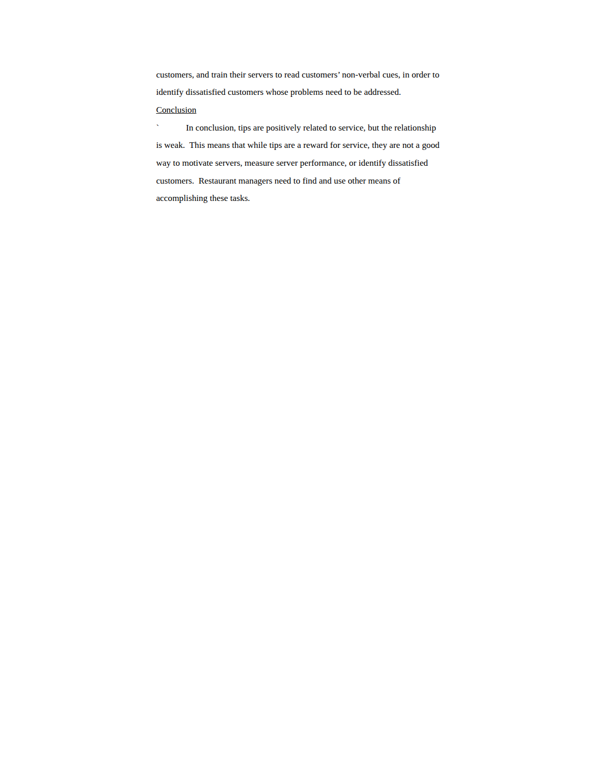customers, and train their servers to read customers’ non-verbal cues, in order to identify dissatisfied customers whose problems need to be addressed.
Conclusion
` In conclusion, tips are positively related to service, but the relationship is weak. This means that while tips are a reward for service, they are not a good way to motivate servers, measure server performance, or identify dissatisfied customers. Restaurant managers need to find and use other means of accomplishing these tasks.